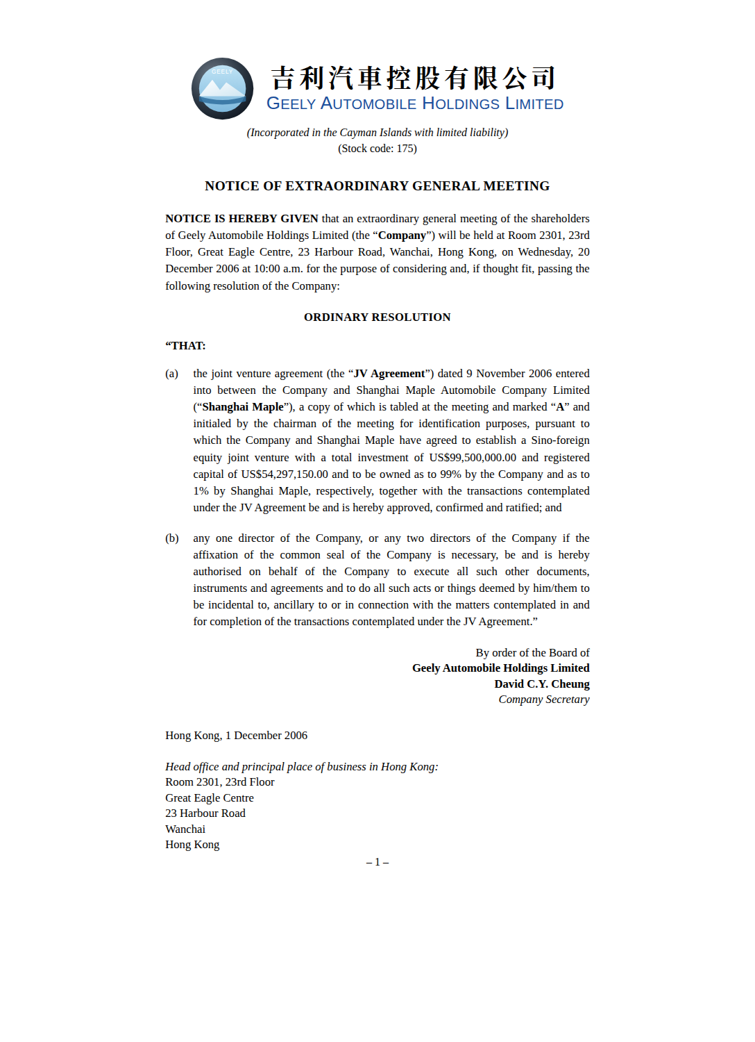GEELY
吉利汽車控股有限公司
GEELY AUTOMOBILE HOLDINGS LIMITED
(Incorporated in the Cayman Islands with limited liability)
(Stock code: 175)
NOTICE OF EXTRAORDINARY GENERAL MEETING
NOTICE IS HEREBY GIVEN that an extraordinary general meeting of the shareholders of Geely Automobile Holdings Limited (the “Company”) will be held at Room 2301, 23rd Floor, Great Eagle Centre, 23 Harbour Road, Wanchai, Hong Kong, on Wednesday, 20 December 2006 at 10:00 a.m. for the purpose of considering and, if thought fit, passing the following resolution of the Company:
ORDINARY RESOLUTION
“THAT:
(a) the joint venture agreement (the “JV Agreement”) dated 9 November 2006 entered into between the Company and Shanghai Maple Automobile Company Limited (“Shanghai Maple”), a copy of which is tabled at the meeting and marked “A” and initialed by the chairman of the meeting for identification purposes, pursuant to which the Company and Shanghai Maple have agreed to establish a Sino-foreign equity joint venture with a total investment of US$99,500,000.00 and registered capital of US$54,297,150.00 and to be owned as to 99% by the Company and as to 1% by Shanghai Maple, respectively, together with the transactions contemplated under the JV Agreement be and is hereby approved, confirmed and ratified; and
(b) any one director of the Company, or any two directors of the Company if the affixation of the common seal of the Company is necessary, be and is hereby authorised on behalf of the Company to execute all such other documents, instruments and agreements and to do all such acts or things deemed by him/them to be incidental to, ancillary to or in connection with the matters contemplated in and for completion of the transactions contemplated under the JV Agreement.”
By order of the Board of
Geely Automobile Holdings Limited
David C.Y. Cheung
Company Secretary
Hong Kong, 1 December 2006
Head office and principal place of business in Hong Kong:
Room 2301, 23rd Floor
Great Eagle Centre
23 Harbour Road
Wanchai
Hong Kong
– 1 –